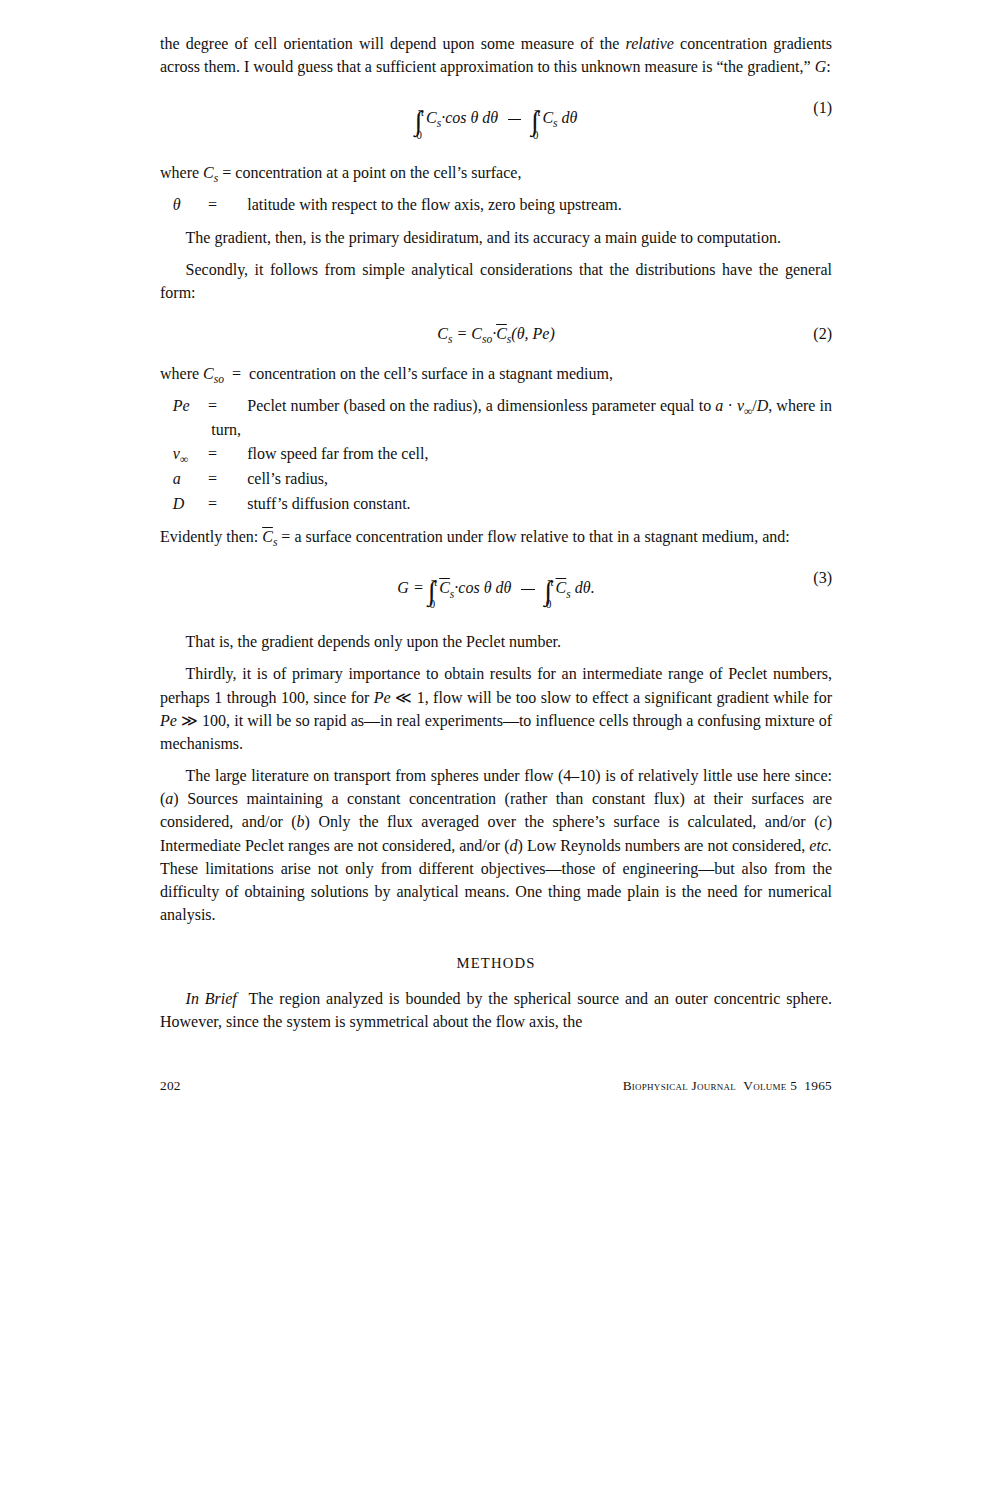the degree of cell orientation will depend upon some measure of the relative concentration gradients across them. I would guess that a sufficient approximation to this unknown measure is “the gradient,” G:
∫0π Cs·cos θ dθ ∫0π Cs dθ (1)
where Cs = concentration at a point on the cell’s surface,
θ= latitude with respect to the flow axis, zero being upstream.
The gradient, then, is the primary desidiratum, and its accuracy a main guide to computation.
Secondly, it follows from simple analytical considerations that the distributions have the general form:
Cs = Cso·Cs(θ, Pe) (2)
where Cso = concentration on the cell’s surface in a stagnant medium,
Pe= Peclet number (based on the radius), a dimensionless parameter equal to a · v∞/D, where in turn, v∞= flow speed far from the cell, a= cell’s radius, D= stuff’s diffusion constant.
Evidently then: Cs = a surface concentration under flow relative to that in a stagnant medium, and:
G = ∫0π Cs·cos θ dθ ∫0π Cs dθ. (3)
That is, the gradient depends only upon the Peclet number.
Thirdly, it is of primary importance to obtain results for an intermediate range of Peclet numbers, perhaps 1 through 100, since for Pe ≪ 1, flow will be too slow to effect a significant gradient while for Pe ≫ 100, it will be so rapid as—in real experiments—to influence cells through a confusing mixture of mechanisms.
The large literature on transport from spheres under flow (4–10) is of relatively little use here since: (a) Sources maintaining a constant concentration (rather than constant flux) at their surfaces are considered, and/or (b) Only the flux averaged over the sphere’s surface is calculated, and/or (c) Intermediate Peclet ranges are not considered, and/or (d) Low Reynolds numbers are not considered, etc. These limitations arise not only from different objectives—those of engineering—but also from the difficulty of obtaining solutions by analytical means. One thing made plain is the need for numerical analysis.
Methods
In Brief The region analyzed is bounded by the spherical source and an outer concentric sphere. However, since the system is symmetrical about the flow axis, the
202 Biophysical Journal Volume 5 1965